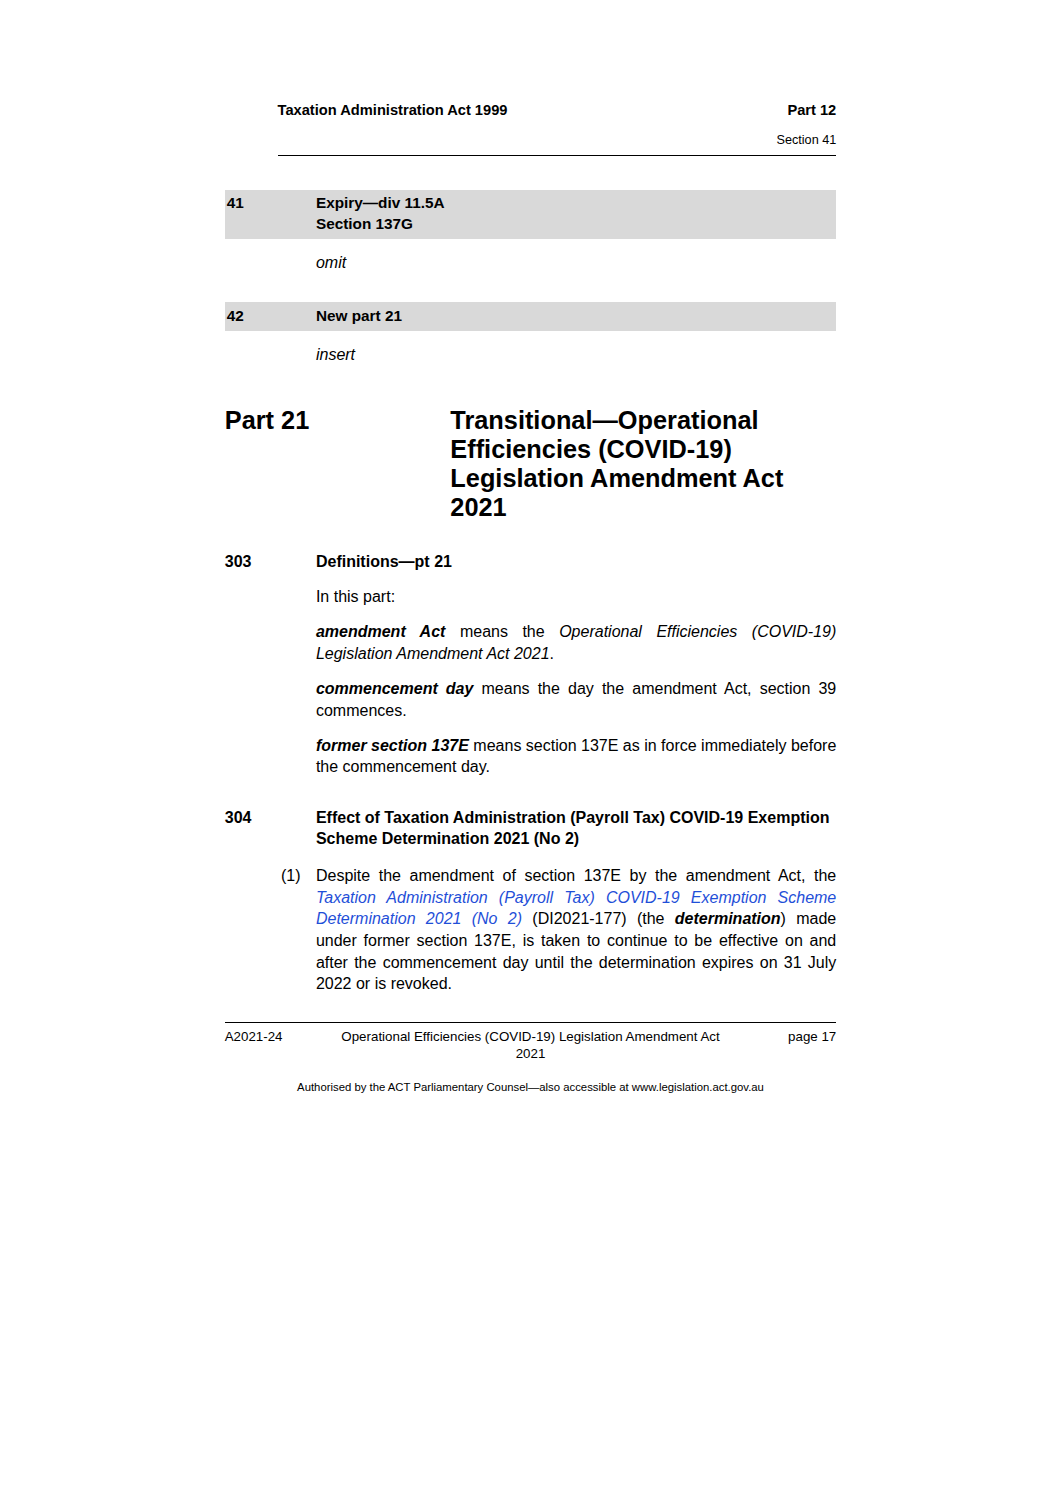Taxation Administration Act 1999 Part 12
Section 41
41
Expiry—div 11.5A Section 137G
omit
42
New part 21
insert
Part 21
Transitional—Operational Efficiencies (COVID-19) Legislation Amendment Act 2021
303
Definitions—pt 21
In this part:
amendment Act means the Operational Efficiencies (COVID-19) Legislation Amendment Act 2021.
commencement day means the day the amendment Act, section 39 commences.
former section 137E means section 137E as in force immediately before the commencement day.
304
Effect of Taxation Administration (Payroll Tax) COVID-19 Exemption Scheme Determination 2021 (No 2)
(1)
Despite the amendment of section 137E by the amendment Act, the Taxation Administration (Payroll Tax) COVID-19 Exemption Scheme Determination 2021 (No 2) (DI2021-177) (the determination) made under former section 137E, is taken to continue to be effective on and after the commencement day until the determination expires on 31 July 2022 or is revoked.
A2021-24
Operational Efficiencies (COVID-19) Legislation Amendment Act 2021
page 17
Authorised by the ACT Parliamentary Counsel—also accessible at www.legislation.act.gov.au